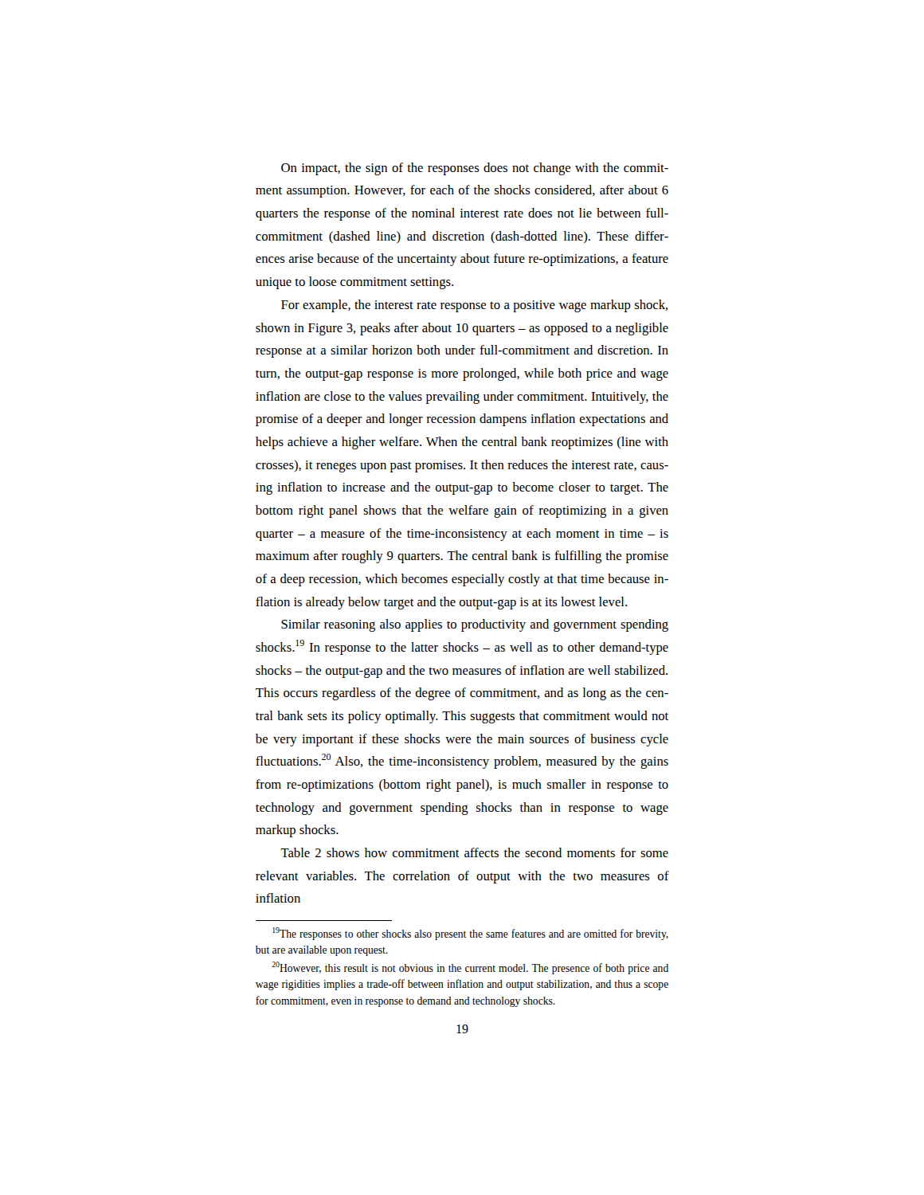On impact, the sign of the responses does not change with the commitment assumption. However, for each of the shocks considered, after about 6 quarters the response of the nominal interest rate does not lie between full-commitment (dashed line) and discretion (dash-dotted line). These differences arise because of the uncertainty about future re-optimizations, a feature unique to loose commitment settings.
For example, the interest rate response to a positive wage markup shock, shown in Figure 3, peaks after about 10 quarters – as opposed to a negligible response at a similar horizon both under full-commitment and discretion. In turn, the output-gap response is more prolonged, while both price and wage inflation are close to the values prevailing under commitment. Intuitively, the promise of a deeper and longer recession dampens inflation expectations and helps achieve a higher welfare. When the central bank reoptimizes (line with crosses), it reneges upon past promises. It then reduces the interest rate, causing inflation to increase and the output-gap to become closer to target. The bottom right panel shows that the welfare gain of reoptimizing in a given quarter – a measure of the time-inconsistency at each moment in time – is maximum after roughly 9 quarters. The central bank is fulfilling the promise of a deep recession, which becomes especially costly at that time because inflation is already below target and the output-gap is at its lowest level.
Similar reasoning also applies to productivity and government spending shocks.19 In response to the latter shocks – as well as to other demand-type shocks – the output-gap and the two measures of inflation are well stabilized. This occurs regardless of the degree of commitment, and as long as the central bank sets its policy optimally. This suggests that commitment would not be very important if these shocks were the main sources of business cycle fluctuations.20 Also, the time-inconsistency problem, measured by the gains from re-optimizations (bottom right panel), is much smaller in response to technology and government spending shocks than in response to wage markup shocks.
Table 2 shows how commitment affects the second moments for some relevant variables. The correlation of output with the two measures of inflation
19The responses to other shocks also present the same features and are omitted for brevity, but are available upon request.
20However, this result is not obvious in the current model. The presence of both price and wage rigidities implies a trade-off between inflation and output stabilization, and thus a scope for commitment, even in response to demand and technology shocks.
19